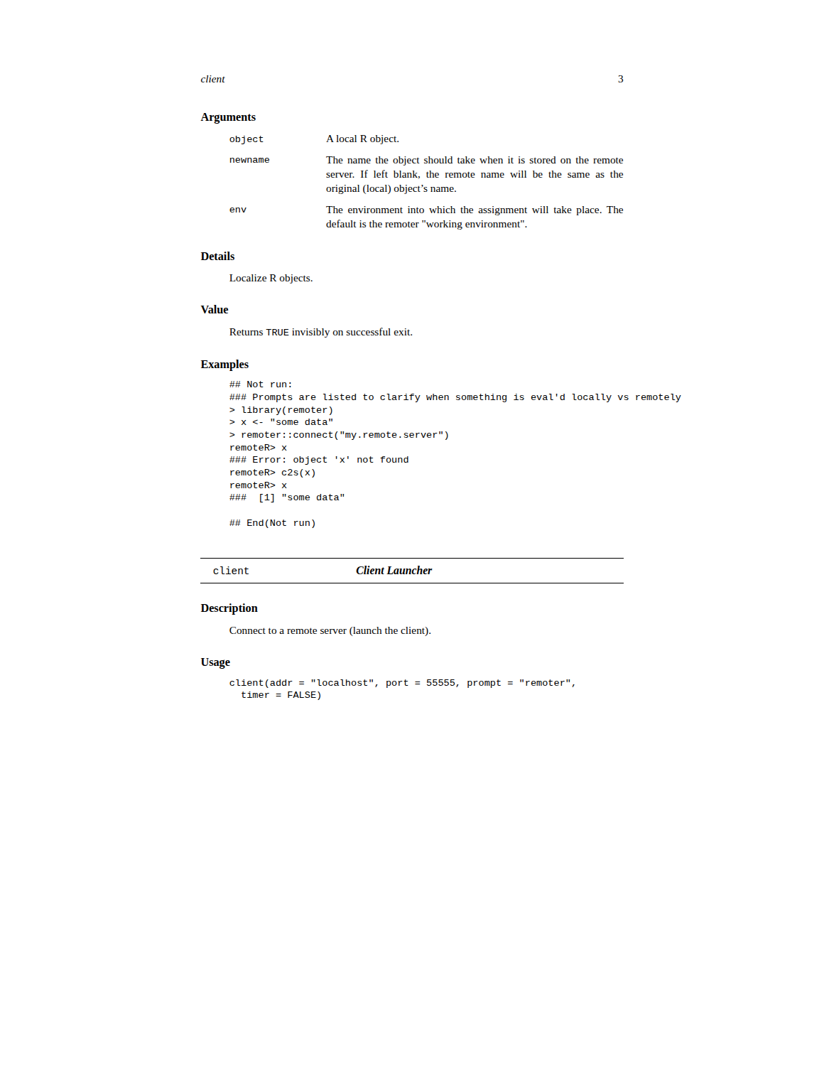client 3
Arguments
object
A local R object.
newname
The name the object should take when it is stored on the remote server. If left blank, the remote name will be the same as the original (local) object’s name.
env
The environment into which the assignment will take place. The default is the remoter "working environment".
Details
Localize R objects.
Value
Returns TRUE invisibly on successful exit.
Examples
## Not run: 
### Prompts are listed to clarify when something is eval'd locally vs remotely
> library(remoter)
> x <- "some data"
> remoter::connect("my.remote.server")
remoteR> x
### Error: object 'x' not found
remoteR> c2s(x)
remoteR> x
###  [1] "some data"

## End(Not run)
client Client Launcher
Description
Connect to a remote server (launch the client).
Usage
client(addr = "localhost", port = 55555, prompt = "remoter",
  timer = FALSE)